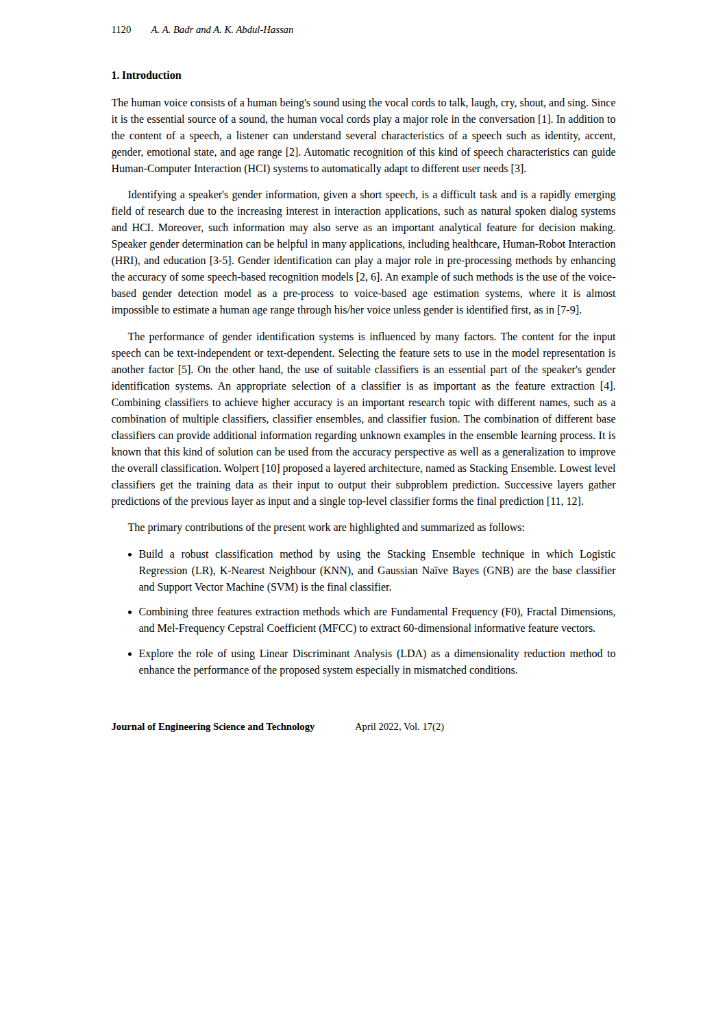1120 A. A. Badr and A. K. Abdul-Hassan
1. Introduction
The human voice consists of a human being's sound using the vocal cords to talk, laugh, cry, shout, and sing. Since it is the essential source of a sound, the human vocal cords play a major role in the conversation [1]. In addition to the content of a speech, a listener can understand several characteristics of a speech such as identity, accent, gender, emotional state, and age range [2]. Automatic recognition of this kind of speech characteristics can guide Human-Computer Interaction (HCI) systems to automatically adapt to different user needs [3].
Identifying a speaker's gender information, given a short speech, is a difficult task and is a rapidly emerging field of research due to the increasing interest in interaction applications, such as natural spoken dialog systems and HCI. Moreover, such information may also serve as an important analytical feature for decision making. Speaker gender determination can be helpful in many applications, including healthcare, Human-Robot Interaction (HRI), and education [3-5]. Gender identification can play a major role in pre-processing methods by enhancing the accuracy of some speech-based recognition models [2, 6]. An example of such methods is the use of the voice-based gender detection model as a pre-process to voice-based age estimation systems, where it is almost impossible to estimate a human age range through his/her voice unless gender is identified first, as in [7-9].
The performance of gender identification systems is influenced by many factors. The content for the input speech can be text-independent or text-dependent. Selecting the feature sets to use in the model representation is another factor [5]. On the other hand, the use of suitable classifiers is an essential part of the speaker's gender identification systems. An appropriate selection of a classifier is as important as the feature extraction [4]. Combining classifiers to achieve higher accuracy is an important research topic with different names, such as a combination of multiple classifiers, classifier ensembles, and classifier fusion. The combination of different base classifiers can provide additional information regarding unknown examples in the ensemble learning process. It is known that this kind of solution can be used from the accuracy perspective as well as a generalization to improve the overall classification. Wolpert [10] proposed a layered architecture, named as Stacking Ensemble. Lowest level classifiers get the training data as their input to output their subproblem prediction. Successive layers gather predictions of the previous layer as input and a single top-level classifier forms the final prediction [11, 12].
The primary contributions of the present work are highlighted and summarized as follows:
Build a robust classification method by using the Stacking Ensemble technique in which Logistic Regression (LR), K-Nearest Neighbour (KNN), and Gaussian Naïve Bayes (GNB) are the base classifier and Support Vector Machine (SVM) is the final classifier.
Combining three features extraction methods which are Fundamental Frequency (F0), Fractal Dimensions, and Mel-Frequency Cepstral Coefficient (MFCC) to extract 60-dimensional informative feature vectors.
Explore the role of using Linear Discriminant Analysis (LDA) as a dimensionality reduction method to enhance the performance of the proposed system especially in mismatched conditions.
Journal of Engineering Science and Technology April 2022, Vol. 17(2)